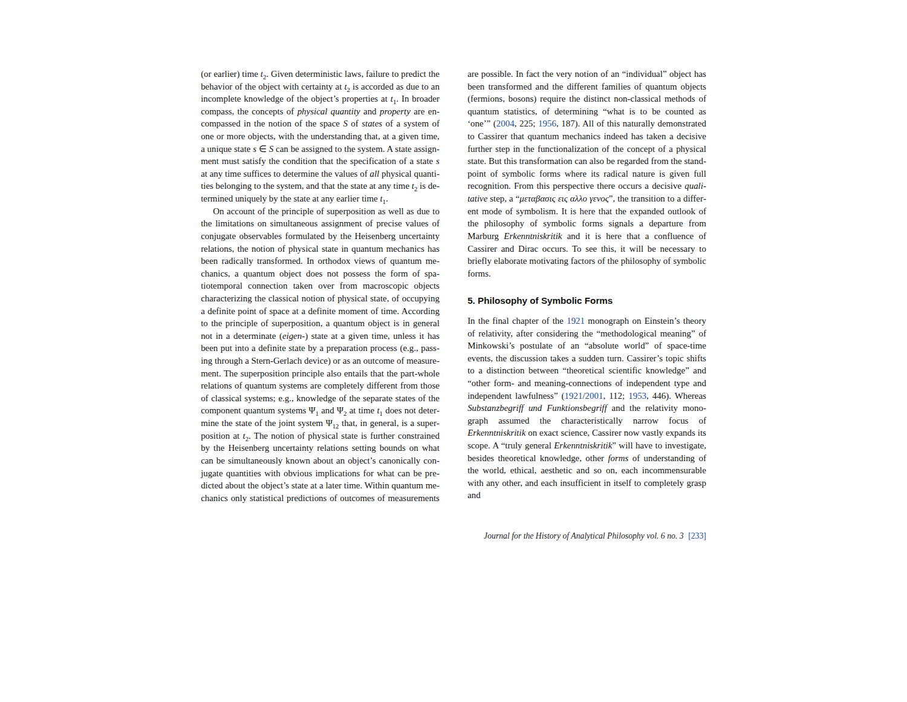(or earlier) time t2. Given deterministic laws, failure to predict the behavior of the object with certainty at t2 is accorded as due to an incomplete knowledge of the object’s properties at t1. In broader compass, the concepts of physical quantity and property are encompassed in the notion of the space S of states of a system of one or more objects, with the understanding that, at a given time, a unique state s ∈ S can be assigned to the system. A state assignment must satisfy the condition that the specification of a state s at any time suffices to determine the values of all physical quantities belonging to the system, and that the state at any time t2 is determined uniquely by the state at any earlier time t1.
On account of the principle of superposition as well as due to the limitations on simultaneous assignment of precise values of conjugate observables formulated by the Heisenberg uncertainty relations, the notion of physical state in quantum mechanics has been radically transformed. In orthodox views of quantum mechanics, a quantum object does not possess the form of spatiotemporal connection taken over from macroscopic objects characterizing the classical notion of physical state, of occupying a definite point of space at a definite moment of time. According to the principle of superposition, a quantum object is in general not in a determinate (eigen-) state at a given time, unless it has been put into a definite state by a preparation process (e.g., passing through a Stern-Gerlach device) or as an outcome of measurement. The superposition principle also entails that the part-whole relations of quantum systems are completely different from those of classical systems; e.g., knowledge of the separate states of the component quantum systems Ψ1 and Ψ2 at time t1 does not determine the state of the joint system Ψ12 that, in general, is a superposition at t2. The notion of physical state is further constrained by the Heisenberg uncertainty relations setting bounds on what can be simultaneously known about an object’s canonically conjugate quantities with obvious implications for what can be predicted about the object’s state at a later time. Within quantum mechanics only statistical predictions of outcomes of measurements are possible. In fact the very notion of an “individual” object has been transformed and the different families of quantum objects (fermions, bosons) require the distinct non-classical methods of quantum statistics, of determining “what is to be counted as ‘one’” (2004, 225; 1956, 187). All of this naturally demonstrated to Cassirer that quantum mechanics indeed has taken a decisive further step in the functionalization of the concept of a physical state. But this transformation can also be regarded from the standpoint of symbolic forms where its radical nature is given full recognition. From this perspective there occurs a decisive qualitative step, a “μεταβασις εις αλλο γενος”, the transition to a different mode of symbolism. It is here that the expanded outlook of the philosophy of symbolic forms signals a departure from Marburg Erkenntniskritik and it is here that a confluence of Cassirer and Dirac occurs. To see this, it will be necessary to briefly elaborate motivating factors of the philosophy of symbolic forms.
5. Philosophy of Symbolic Forms
In the final chapter of the 1921 monograph on Einstein’s theory of relativity, after considering the “methodological meaning” of Minkowski’s postulate of an “absolute world” of space-time events, the discussion takes a sudden turn. Cassirer’s topic shifts to a distinction between “theoretical scientific knowledge” and “other form- and meaning-connections of independent type and independent lawfulness” (1921/2001, 112; 1953, 446). Whereas Substanzbegriff und Funktionsbegriff and the relativity monograph assumed the characteristically narrow focus of Erkenntniskritik on exact science, Cassirer now vastly expands its scope. A “truly general Erkenntniskritik” will have to investigate, besides theoretical knowledge, other forms of understanding of the world, ethical, aesthetic and so on, each incommensurable with any other, and each insufficient in itself to completely grasp and
Journal for the History of Analytical Philosophy vol. 6 no. 3[233]